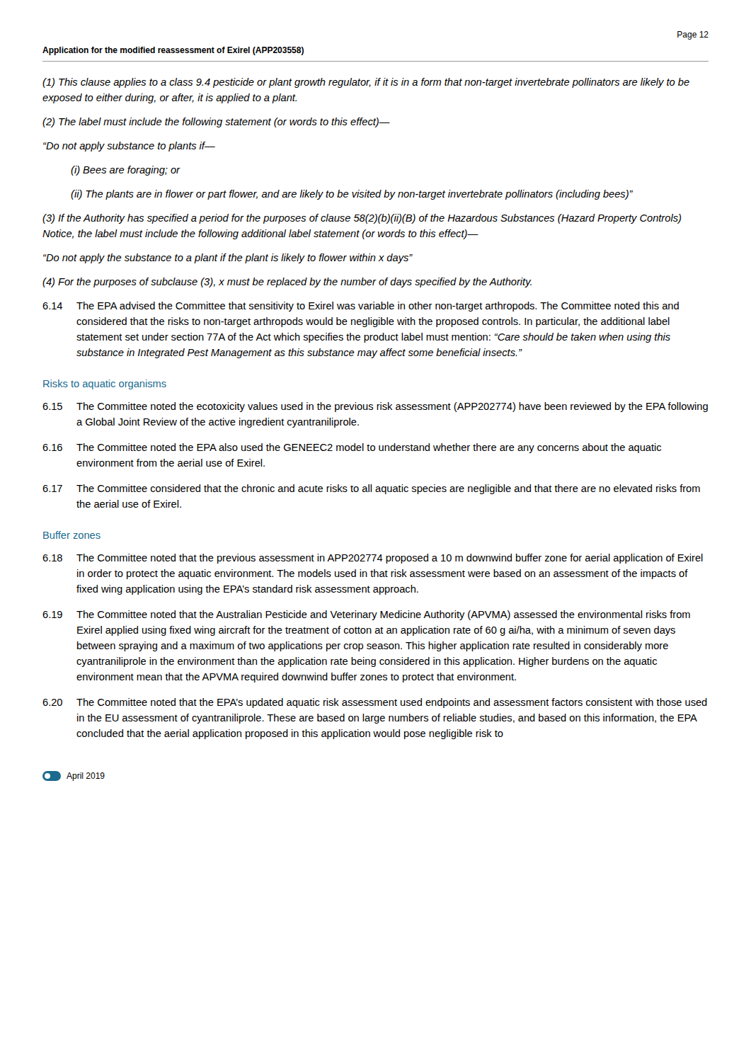Page 12
Application for the modified reassessment of Exirel (APP203558)
(1) This clause applies to a class 9.4 pesticide or plant growth regulator, if it is in a form that non-target invertebrate pollinators are likely to be exposed to either during, or after, it is applied to a plant.
(2) The label must include the following statement (or words to this effect)—
“Do not apply substance to plants if—
(i) Bees are foraging; or
(ii) The plants are in flower or part flower, and are likely to be visited by non-target invertebrate pollinators (including bees)”
(3) If the Authority has specified a period for the purposes of clause 58(2)(b)(ii)(B) of the Hazardous Substances (Hazard Property Controls) Notice, the label must include the following additional label statement (or words to this effect)—
“Do not apply the substance to a plant if the plant is likely to flower within x days”
(4) For the purposes of subclause (3), x must be replaced by the number of days specified by the Authority.
6.14
The EPA advised the Committee that sensitivity to Exirel was variable in other non-target arthropods. The Committee noted this and considered that the risks to non-target arthropods would be negligible with the proposed controls. In particular, the additional label statement set under section 77A of the Act which specifies the product label must mention: “Care should be taken when using this substance in Integrated Pest Management as this substance may affect some beneficial insects.”
Risks to aquatic organisms
6.15
The Committee noted the ecotoxicity values used in the previous risk assessment (APP202774) have been reviewed by the EPA following a Global Joint Review of the active ingredient cyantraniliprole.
6.16
The Committee noted the EPA also used the GENEEC2 model to understand whether there are any concerns about the aquatic environment from the aerial use of Exirel.
6.17
The Committee considered that the chronic and acute risks to all aquatic species are negligible and that there are no elevated risks from the aerial use of Exirel.
Buffer zones
6.18
The Committee noted that the previous assessment in APP202774 proposed a 10 m downwind buffer zone for aerial application of Exirel in order to protect the aquatic environment. The models used in that risk assessment were based on an assessment of the impacts of fixed wing application using the EPA’s standard risk assessment approach.
6.19
The Committee noted that the Australian Pesticide and Veterinary Medicine Authority (APVMA) assessed the environmental risks from Exirel applied using fixed wing aircraft for the treatment of cotton at an application rate of 60 g ai/ha, with a minimum of seven days between spraying and a maximum of two applications per crop season. This higher application rate resulted in considerably more cyantraniliprole in the environment than the application rate being considered in this application. Higher burdens on the aquatic environment mean that the APVMA required downwind buffer zones to protect that environment.
6.20
The Committee noted that the EPA’s updated aquatic risk assessment used endpoints and assessment factors consistent with those used in the EU assessment of cyantraniliprole. These are based on large numbers of reliable studies, and based on this information, the EPA concluded that the aerial application proposed in this application would pose negligible risk to
April 2019